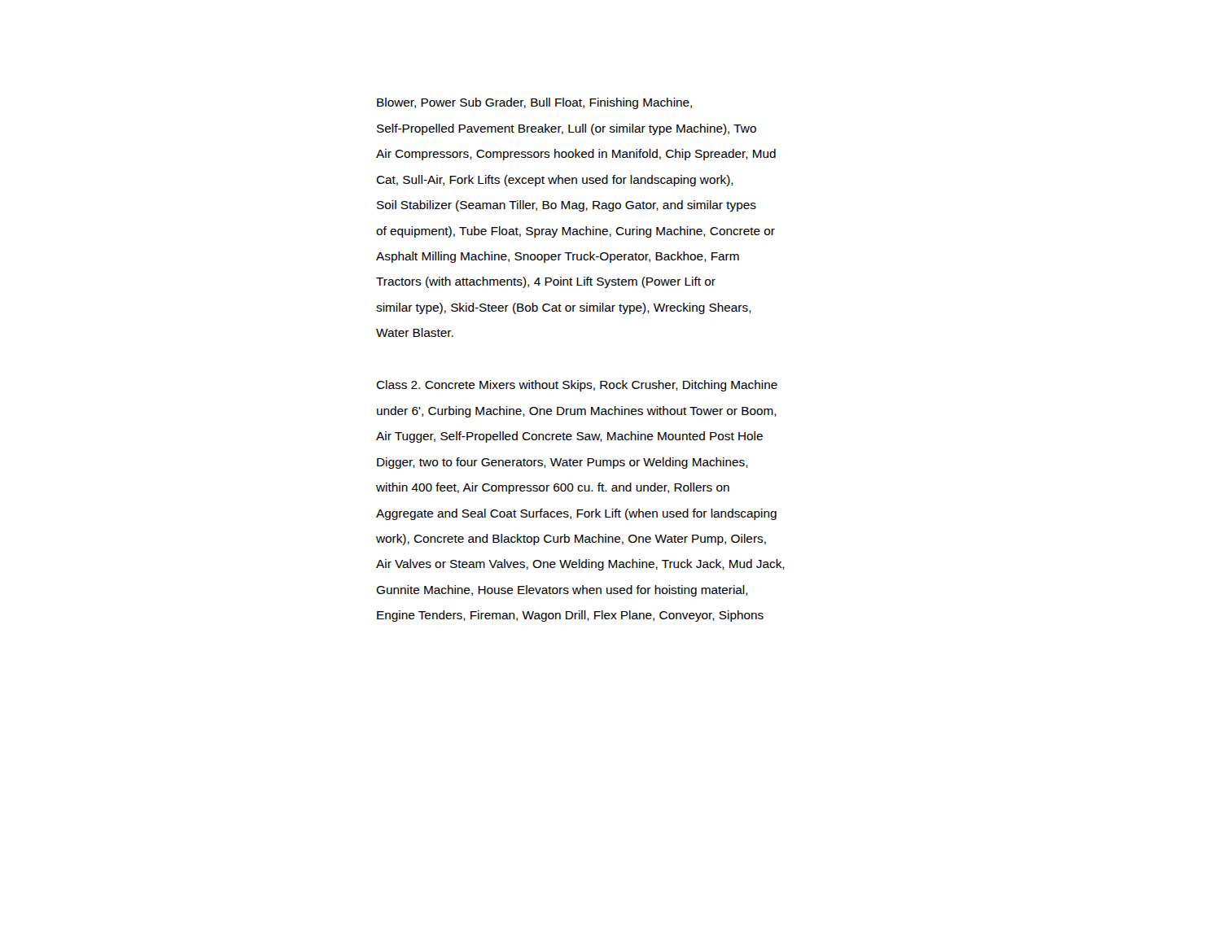Blower, Power Sub Grader, Bull Float, Finishing Machine,
Self-Propelled Pavement Breaker, Lull (or similar type Machine), Two
Air Compressors, Compressors hooked in Manifold, Chip Spreader, Mud
Cat, Sull-Air, Fork Lifts (except when used for landscaping work),
Soil Stabilizer (Seaman Tiller, Bo Mag, Rago Gator, and similar types
of equipment), Tube Float, Spray Machine, Curing Machine, Concrete or
Asphalt Milling Machine, Snooper Truck-Operator, Backhoe, Farm
Tractors (with attachments), 4 Point Lift System (Power Lift or
similar type), Skid-Steer (Bob Cat or similar type), Wrecking Shears,
Water Blaster.
Class 2. Concrete Mixers without Skips, Rock Crusher, Ditching Machine
under 6', Curbing Machine, One Drum Machines without Tower or Boom,
Air Tugger, Self-Propelled Concrete Saw, Machine Mounted Post Hole
Digger, two to four Generators, Water Pumps or Welding Machines,
within 400 feet, Air Compressor 600 cu. ft. and under, Rollers on
Aggregate and Seal Coat Surfaces, Fork Lift (when used for landscaping
work), Concrete and Blacktop Curb Machine, One Water Pump, Oilers,
Air Valves or Steam Valves, One Welding Machine, Truck Jack, Mud Jack,
Gunnite Machine, House Elevators when used for hoisting material,
Engine Tenders, Fireman, Wagon Drill, Flex Plane, Conveyor, Siphons